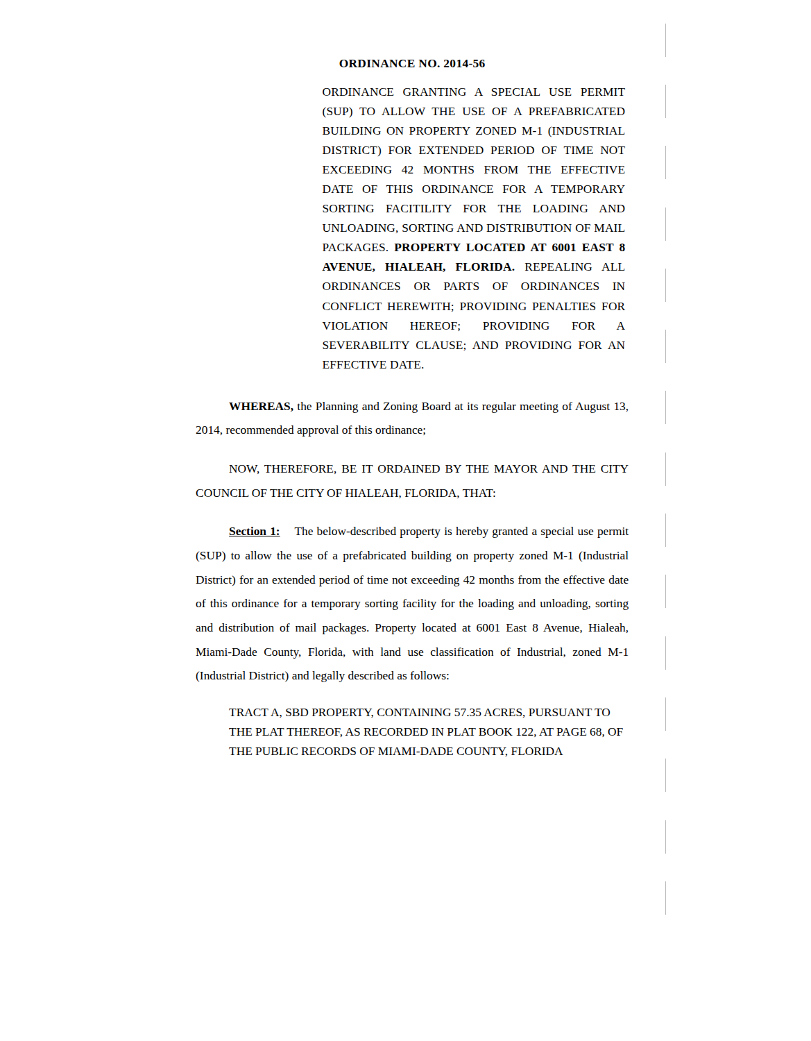ORDINANCE NO. 2014-56
ORDINANCE GRANTING A SPECIAL USE PERMIT (SUP) TO ALLOW THE USE OF A PREFABRICATED BUILDING ON PROPERTY ZONED M-1 (INDUSTRIAL DISTRICT) FOR EXTENDED PERIOD OF TIME NOT EXCEEDING 42 MONTHS FROM THE EFFECTIVE DATE OF THIS ORDINANCE FOR A TEMPORARY SORTING FACITILITY FOR THE LOADING AND UNLOADING, SORTING AND DISTRIBUTION OF MAIL PACKAGES. PROPERTY LOCATED AT 6001 EAST 8 AVENUE, HIALEAH, FLORIDA. REPEALING ALL ORDINANCES OR PARTS OF ORDINANCES IN CONFLICT HEREWITH; PROVIDING PENALTIES FOR VIOLATION HEREOF; PROVIDING FOR A SEVERABILITY CLAUSE; AND PROVIDING FOR AN EFFECTIVE DATE.
WHEREAS, the Planning and Zoning Board at its regular meeting of August 13, 2014, recommended approval of this ordinance;
NOW, THEREFORE, BE IT ORDAINED BY THE MAYOR AND THE CITY COUNCIL OF THE CITY OF HIALEAH, FLORIDA, THAT:
Section 1: The below-described property is hereby granted a special use permit (SUP) to allow the use of a prefabricated building on property zoned M-1 (Industrial District) for an extended period of time not exceeding 42 months from the effective date of this ordinance for a temporary sorting facility for the loading and unloading, sorting and distribution of mail packages. Property located at 6001 East 8 Avenue, Hialeah, Miami-Dade County, Florida, with land use classification of Industrial, zoned M-1 (Industrial District) and legally described as follows:
TRACT A, SBD PROPERTY, CONTAINING 57.35 ACRES, PURSUANT TO THE PLAT THEREOF, AS RECORDED IN PLAT BOOK 122, AT PAGE 68, OF THE PUBLIC RECORDS OF MIAMI-DADE COUNTY, FLORIDA